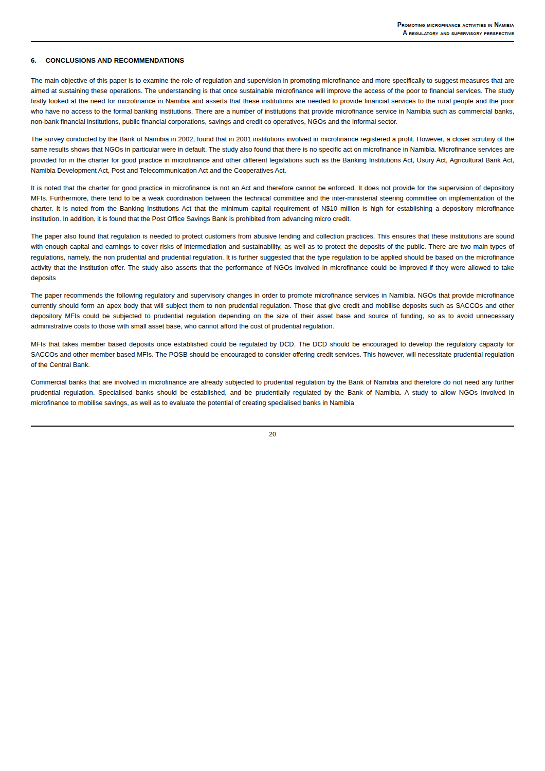Promoting microfinance activities in Namibia
A regulatory and supervisory perspective
6. Conclusions and Recommendations
The main objective of this paper is to examine the role of regulation and supervision in promoting microfinance and more specifically to suggest measures that are aimed at sustaining these operations. The understanding is that once sustainable microfinance will improve the access of the poor to financial services. The study firstly looked at the need for microfinance in Namibia and asserts that these institutions are needed to provide financial services to the rural people and the poor who have no access to the formal banking institutions. There are a number of institutions that provide microfinance service in Namibia such as commercial banks, non-bank financial institutions, public financial corporations, savings and credit co operatives, NGOs and the informal sector.
The survey conducted by the Bank of Namibia in 2002, found that in 2001 institutions involved in microfinance registered a profit. However, a closer scrutiny of the same results shows that NGOs in particular were in default. The study also found that there is no specific act on microfinance in Namibia. Microfinance services are provided for in the charter for good practice in microfinance and other different legislations such as the Banking Institutions Act, Usury Act, Agricultural Bank Act, Namibia Development Act, Post and Telecommunication Act and the Cooperatives Act.
It is noted that the charter for good practice in microfinance is not an Act and therefore cannot be enforced. It does not provide for the supervision of depository MFIs. Furthermore, there tend to be a weak coordination between the technical committee and the inter-ministerial steering committee on implementation of the charter. It is noted from the Banking Institutions Act that the minimum capital requirement of N$10 million is high for establishing a depository microfinance institution. In addition, it is found that the Post Office Savings Bank is prohibited from advancing micro credit.
The paper also found that regulation is needed to protect customers from abusive lending and collection practices. This ensures that these institutions are sound with enough capital and earnings to cover risks of intermediation and sustainability, as well as to protect the deposits of the public. There are two main types of regulations, namely, the non prudential and prudential regulation. It is further suggested that the type regulation to be applied should be based on the microfinance activity that the institution offer. The study also asserts that the performance of NGOs involved in microfinance could be improved if they were allowed to take deposits
The paper recommends the following regulatory and supervisory changes in order to promote microfinance services in Namibia. NGOs that provide microfinance currently should form an apex body that will subject them to non prudential regulation. Those that give credit and mobilise deposits such as SACCOs and other depository MFIs could be subjected to prudential regulation depending on the size of their asset base and source of funding, so as to avoid unnecessary administrative costs to those with small asset base, who cannot afford the cost of prudential regulation.
MFIs that takes member based deposits once established could be regulated by DCD. The DCD should be encouraged to develop the regulatory capacity for SACCOs and other member based MFIs. The POSB should be encouraged to consider offering credit services. This however, will necessitate prudential regulation of the Central Bank.
Commercial banks that are involved in microfinance are already subjected to prudential regulation by the Bank of Namibia and therefore do not need any further prudential regulation. Specialised banks should be established, and be prudentially regulated by the Bank of Namibia. A study to allow NGOs involved in microfinance to mobilise savings, as well as to evaluate the potential of creating specialised banks in Namibia
20